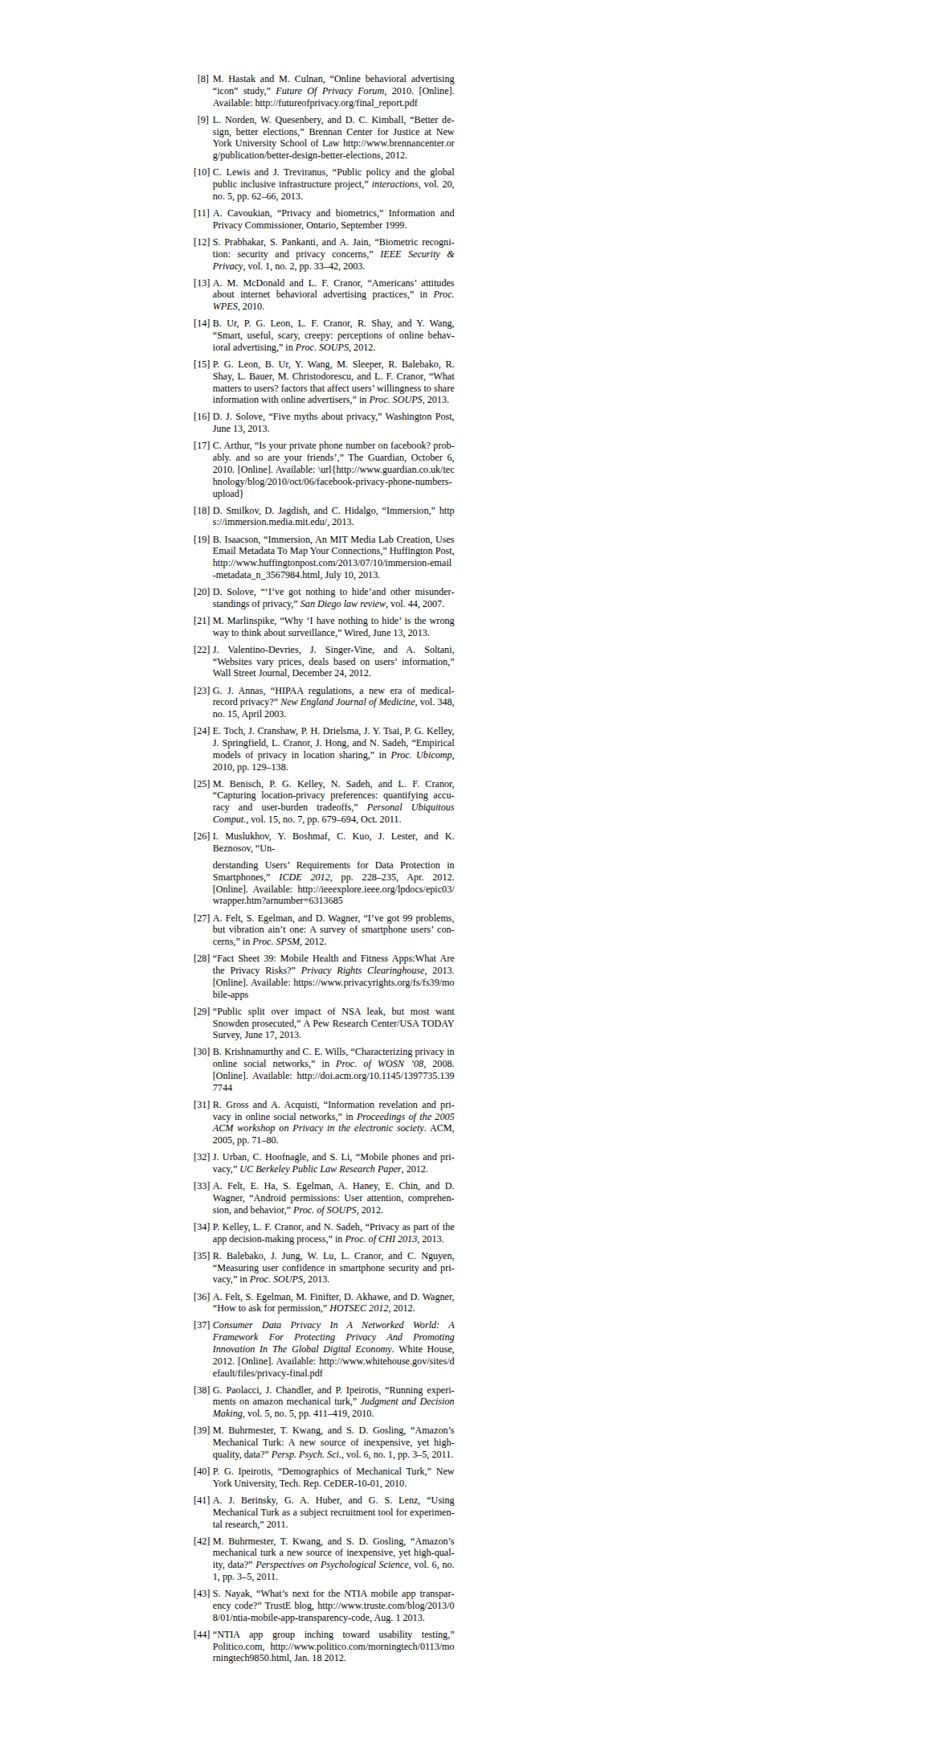[8] M. Hastak and M. Culnan, “Online behavioral advertising “icon” study,” Future Of Privacy Forum, 2010. [Online]. Available: http://futureofprivacy.org/final_report.pdf
[9] L. Norden, W. Quesenbery, and D. C. Kimball, “Better design, better elections,” Brennan Center for Justice at New York University School of Law http://www.brennancenter.org/publication/better-design-better-elections, 2012.
[10] C. Lewis and J. Treviranus, “Public policy and the global public inclusive infrastructure project,” interactions, vol. 20, no. 5, pp. 62–66, 2013.
[11] A. Cavoukian, “Privacy and biometrics,” Information and Privacy Commissioner, Ontario, September 1999.
[12] S. Prabhakar, S. Pankanti, and A. Jain, “Biometric recognition: security and privacy concerns,” IEEE Security & Privacy, vol. 1, no. 2, pp. 33–42, 2003.
[13] A. M. McDonald and L. F. Cranor, “Americans’ attitudes about internet behavioral advertising practices,” in Proc. WPES, 2010.
[14] B. Ur, P. G. Leon, L. F. Cranor, R. Shay, and Y. Wang, “Smart, useful, scary, creepy: perceptions of online behavioral advertising,” in Proc. SOUPS, 2012.
[15] P. G. Leon, B. Ur, Y. Wang, M. Sleeper, R. Balebako, R. Shay, L. Bauer, M. Christodorescu, and L. F. Cranor, “What matters to users? factors that affect users’ willingness to share information with online advertisers,” in Proc. SOUPS, 2013.
[16] D. J. Solove, “Five myths about privacy,” Washington Post, June 13, 2013.
[17] C. Arthur, “Is your private phone number on facebook? probably. and so are your friends’,” The Guardian, October 6, 2010. [Online]. Available: \url{http://www.guardian.co.uk/technology/blog/2010/oct/06/facebook-privacy-phone-numbers-upload}
[18] D. Smilkov, D. Jagdish, and C. Hidalgo, “Immersion,” https://immersion.media.mit.edu/, 2013.
[19] B. Isaacson, “Immersion, An MIT Media Lab Creation, Uses Email Metadata To Map Your Connections,” Huffington Post, http://www.huffingtonpost.com/2013/07/10/immersion-email-metadata_n_3567984.html, July 10, 2013.
[20] D. Solove, “‘I’ve got nothing to hide’and other misunderstandings of privacy,” San Diego law review, vol. 44, 2007.
[21] M. Marlinspike, “Why ‘I have nothing to hide’ is the wrong way to think about surveillance,” Wired, June 13, 2013.
[22] J. Valentino-Devries, J. Singer-Vine, and A. Soltani, “Websites vary prices, deals based on users’ information,” Wall Street Journal, December 24, 2012.
[23] G. J. Annas, “HIPAA regulations, a new era of medical-record privacy?” New England Journal of Medicine, vol. 348, no. 15, April 2003.
[24] E. Toch, J. Cranshaw, P. H. Drielsma, J. Y. Tsai, P. G. Kelley, J. Springfield, L. Cranor, J. Hong, and N. Sadeh, “Empirical models of privacy in location sharing,” in Proc. Ubicomp, 2010, pp. 129–138.
[25] M. Benisch, P. G. Kelley, N. Sadeh, and L. F. Cranor, “Capturing location-privacy preferences: quantifying accuracy and user-burden tradeoffs,” Personal Ubiquitous Comput., vol. 15, no. 7, pp. 679–694, Oct. 2011.
[26] I. Muslukhov, Y. Boshmaf, C. Kuo, J. Lester, and K. Beznosov, “Un-
derstanding Users’ Requirements for Data Protection in Smartphones,” ICDE 2012, pp. 228–235, Apr. 2012. [Online]. Available: http://ieeexplore.ieee.org/lpdocs/epic03/wrapper.htm?arnumber=6313685
[27] A. Felt, S. Egelman, and D. Wagner, “I’ve got 99 problems, but vibration ain’t one: A survey of smartphone users’ concerns,” in Proc. SPSM, 2012.
[28]“Fact Sheet 39: Mobile Health and Fitness Apps:What Are the Privacy Risks?” Privacy Rights Clearinghouse, 2013. [Online]. Available: https://www.privacyrights.org/fs/fs39/mobile-apps
[29]“Public split over impact of NSA leak, but most want Snowden prosecuted,” A Pew Research Center/USA TODAY Survey, June 17, 2013.
[30] B. Krishnamurthy and C. E. Wills, “Characterizing privacy in online social networks,” in Proc. of WOSN ’08, 2008. [Online]. Available: http://doi.acm.org/10.1145/1397735.1397744
[31] R. Gross and A. Acquisti, “Information revelation and privacy in online social networks,” in Proceedings of the 2005 ACM workshop on Privacy in the electronic society. ACM, 2005, pp. 71–80.
[32] J. Urban, C. Hoofnagle, and S. Li, “Mobile phones and privacy,” UC Berkeley Public Law Research Paper, 2012.
[33] A. Felt, E. Ha, S. Egelman, A. Haney, E. Chin, and D. Wagner, “Android permissions: User attention, comprehension, and behavior,” Proc. of SOUPS, 2012.
[34] P. Kelley, L. F. Cranor, and N. Sadeh, “Privacy as part of the app decision-making process,” in Proc. of CHI 2013, 2013.
[35] R. Balebako, J. Jung, W. Lu, L. Cranor, and C. Nguyen, “Measuring user confidence in smartphone security and privacy,” in Proc. SOUPS, 2013.
[36] A. Felt, S. Egelman, M. Finifter, D. Akhawe, and D. Wagner, “How to ask for permission,” HOTSEC 2012, 2012.
[37] Consumer Data Privacy In A Networked World: A Framework For Protecting Privacy And Promoting Innovation In The Global Digital Economy. White House, 2012. [Online]. Available: http://www.whitehouse.gov/sites/default/files/privacy-final.pdf
[38] G. Paolacci, J. Chandler, and P. Ipeirotis, “Running experiments on amazon mechanical turk,” Judgment and Decision Making, vol. 5, no. 5, pp. 411–419, 2010.
[39] M. Buhrmester, T. Kwang, and S. D. Gosling, “Amazon’s Mechanical Turk: A new source of inexpensive, yet high-quality, data?” Persp. Psych. Sci., vol. 6, no. 1, pp. 3–5, 2011.
[40] P. G. Ipeirotis, “Demographics of Mechanical Turk,” New York University, Tech. Rep. CeDER-10-01, 2010.
[41] A. J. Berinsky, G. A. Huber, and G. S. Lenz, “Using Mechanical Turk as a subject recruitment tool for experimental research,” 2011.
[42] M. Buhrmester, T. Kwang, and S. D. Gosling, “Amazon’s mechanical turk a new source of inexpensive, yet high-quality, data?” Perspectives on Psychological Science, vol. 6, no. 1, pp. 3–5, 2011.
[43] S. Nayak, “What’s next for the NTIA mobile app transparency code?” TrustE blog, http://www.truste.com/blog/2013/08/01/ntia-mobile-app-transparency-code, Aug. 1 2013.
[44]“NTIA app group inching toward usability testing,” Politico.com, http://www.politico.com/morningtech/0113/morningtech9850.html, Jan. 18 2012.